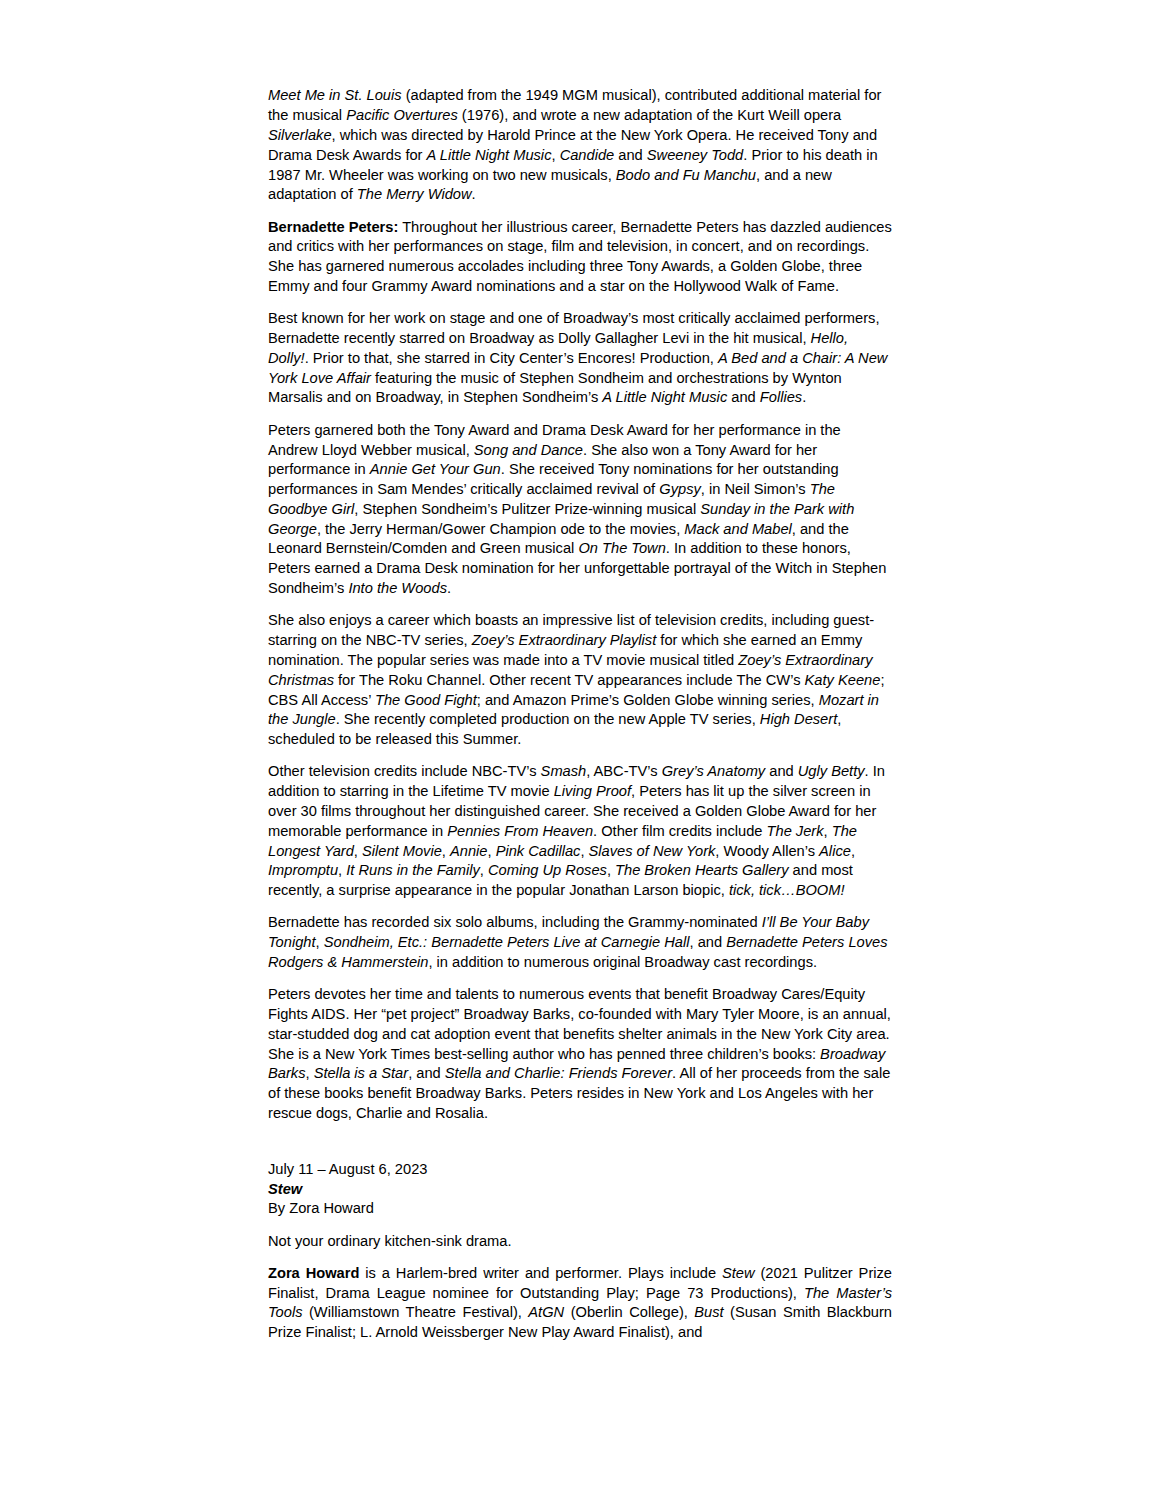Meet Me in St. Louis (adapted from the 1949 MGM musical), contributed additional material for the musical Pacific Overtures (1976), and wrote a new adaptation of the Kurt Weill opera Silverlake, which was directed by Harold Prince at the New York Opera. He received Tony and Drama Desk Awards for A Little Night Music, Candide and Sweeney Todd. Prior to his death in 1987 Mr. Wheeler was working on two new musicals, Bodo and Fu Manchu, and a new adaptation of The Merry Widow.
Bernadette Peters: Throughout her illustrious career, Bernadette Peters has dazzled audiences and critics with her performances on stage, film and television, in concert, and on recordings. She has garnered numerous accolades including three Tony Awards, a Golden Globe, three Emmy and four Grammy Award nominations and a star on the Hollywood Walk of Fame.
Best known for her work on stage and one of Broadway’s most critically acclaimed performers, Bernadette recently starred on Broadway as Dolly Gallagher Levi in the hit musical, Hello, Dolly!. Prior to that, she starred in City Center’s Encores! Production, A Bed and a Chair: A New York Love Affair featuring the music of Stephen Sondheim and orchestrations by Wynton Marsalis and on Broadway, in Stephen Sondheim’s A Little Night Music and Follies.
Peters garnered both the Tony Award and Drama Desk Award for her performance in the Andrew Lloyd Webber musical, Song and Dance. She also won a Tony Award for her performance in Annie Get Your Gun. She received Tony nominations for her outstanding performances in Sam Mendes’ critically acclaimed revival of Gypsy, in Neil Simon’s The Goodbye Girl, Stephen Sondheim’s Pulitzer Prize-winning musical Sunday in the Park with George, the Jerry Herman/Gower Champion ode to the movies, Mack and Mabel, and the Leonard Bernstein/Comden and Green musical On The Town. In addition to these honors, Peters earned a Drama Desk nomination for her unforgettable portrayal of the Witch in Stephen Sondheim’s Into the Woods.
She also enjoys a career which boasts an impressive list of television credits, including guest-starring on the NBC-TV series, Zoey’s Extraordinary Playlist for which she earned an Emmy nomination. The popular series was made into a TV movie musical titled Zoey’s Extraordinary Christmas for The Roku Channel. Other recent TV appearances include The CW’s Katy Keene; CBS All Access’ The Good Fight; and Amazon Prime’s Golden Globe winning series, Mozart in the Jungle. She recently completed production on the new Apple TV series, High Desert, scheduled to be released this Summer.
Other television credits include NBC-TV’s Smash, ABC-TV’s Grey’s Anatomy and Ugly Betty. In addition to starring in the Lifetime TV movie Living Proof, Peters has lit up the silver screen in over 30 films throughout her distinguished career. She received a Golden Globe Award for her memorable performance in Pennies From Heaven. Other film credits include The Jerk, The Longest Yard, Silent Movie, Annie, Pink Cadillac, Slaves of New York, Woody Allen’s Alice, Impromptu, It Runs in the Family, Coming Up Roses, The Broken Hearts Gallery and most recently, a surprise appearance in the popular Jonathan Larson biopic, tick, tick…BOOM!
Bernadette has recorded six solo albums, including the Grammy-nominated I’ll Be Your Baby Tonight, Sondheim, Etc.: Bernadette Peters Live at Carnegie Hall, and Bernadette Peters Loves Rodgers & Hammerstein, in addition to numerous original Broadway cast recordings.
Peters devotes her time and talents to numerous events that benefit Broadway Cares/Equity Fights AIDS. Her “pet project” Broadway Barks, co-founded with Mary Tyler Moore, is an annual, star-studded dog and cat adoption event that benefits shelter animals in the New York City area. She is a New York Times best-selling author who has penned three children’s books: Broadway Barks, Stella is a Star, and Stella and Charlie: Friends Forever. All of her proceeds from the sale of these books benefit Broadway Barks. Peters resides in New York and Los Angeles with her rescue dogs, Charlie and Rosalia.
July 11 – August 6, 2023
Stew
By Zora Howard
Not your ordinary kitchen-sink drama.
Zora Howard is a Harlem-bred writer and performer. Plays include Stew (2021 Pulitzer Prize Finalist, Drama League nominee for Outstanding Play; Page 73 Productions), The Master’s Tools (Williamstown Theatre Festival), AtGN (Oberlin College), Bust (Susan Smith Blackburn Prize Finalist; L. Arnold Weissberger New Play Award Finalist), and